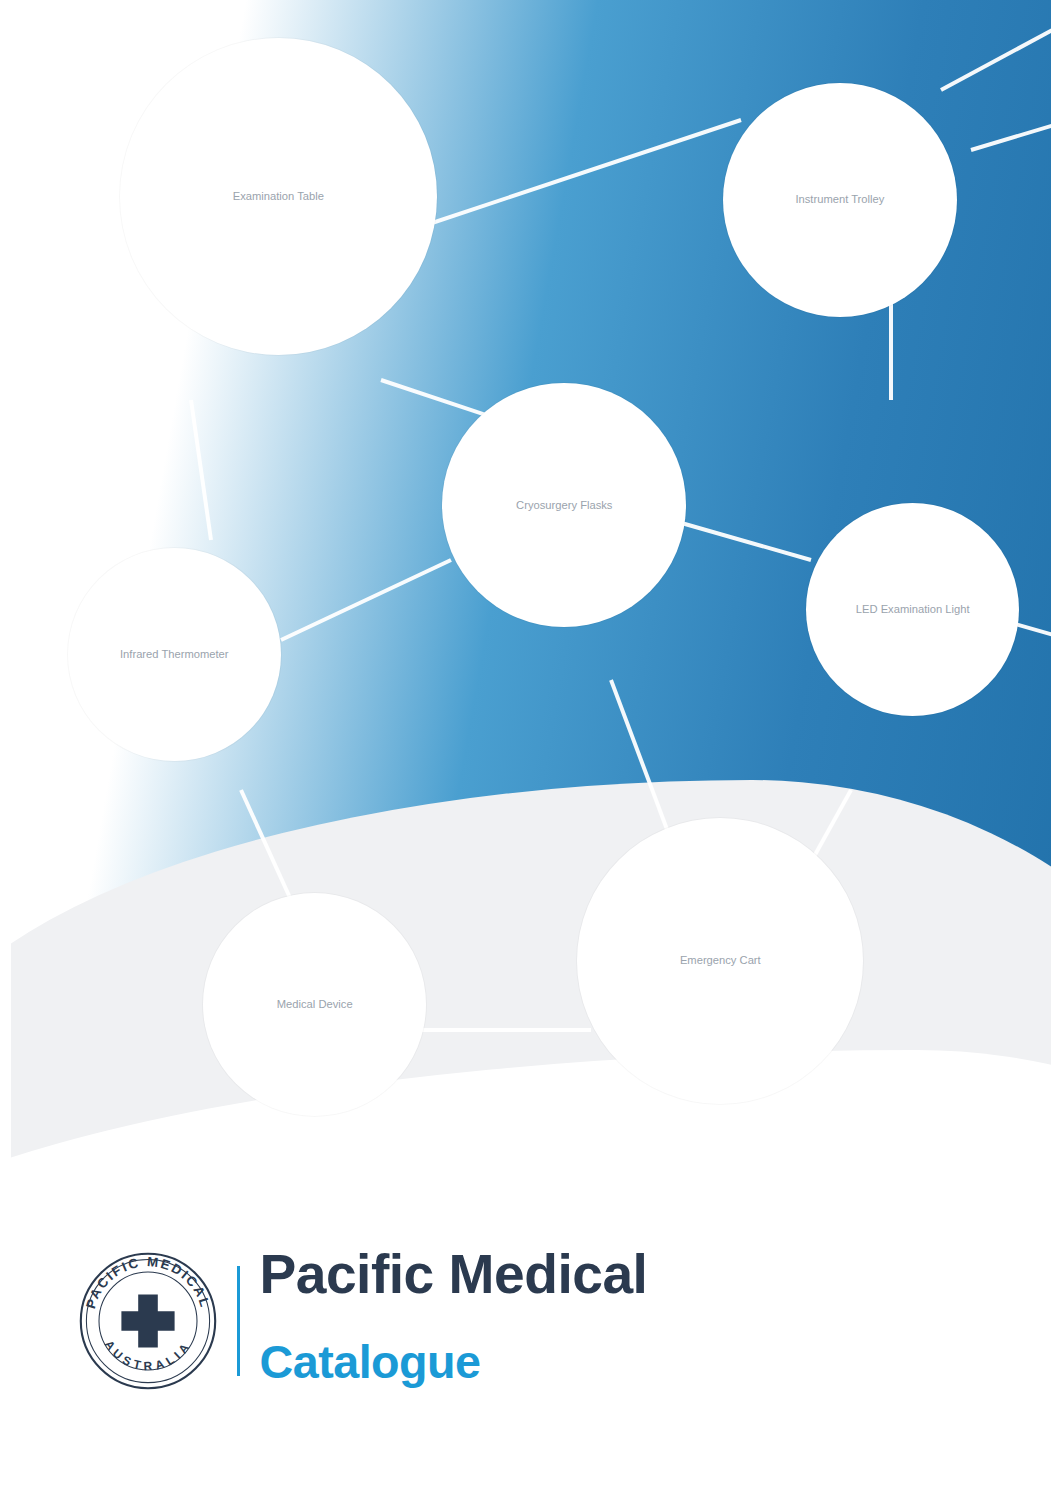Examination Table
Instrument Trolley
Cryosurgery Flasks
LED Examination Light
Infrared Thermometer
Emergency Cart
Medical Device
PACIFIC MEDICAL AUSTRALIA
Pacific Medical
Catalogue
Pacific Medical Australia — Pacific Medical Catalogue cover.